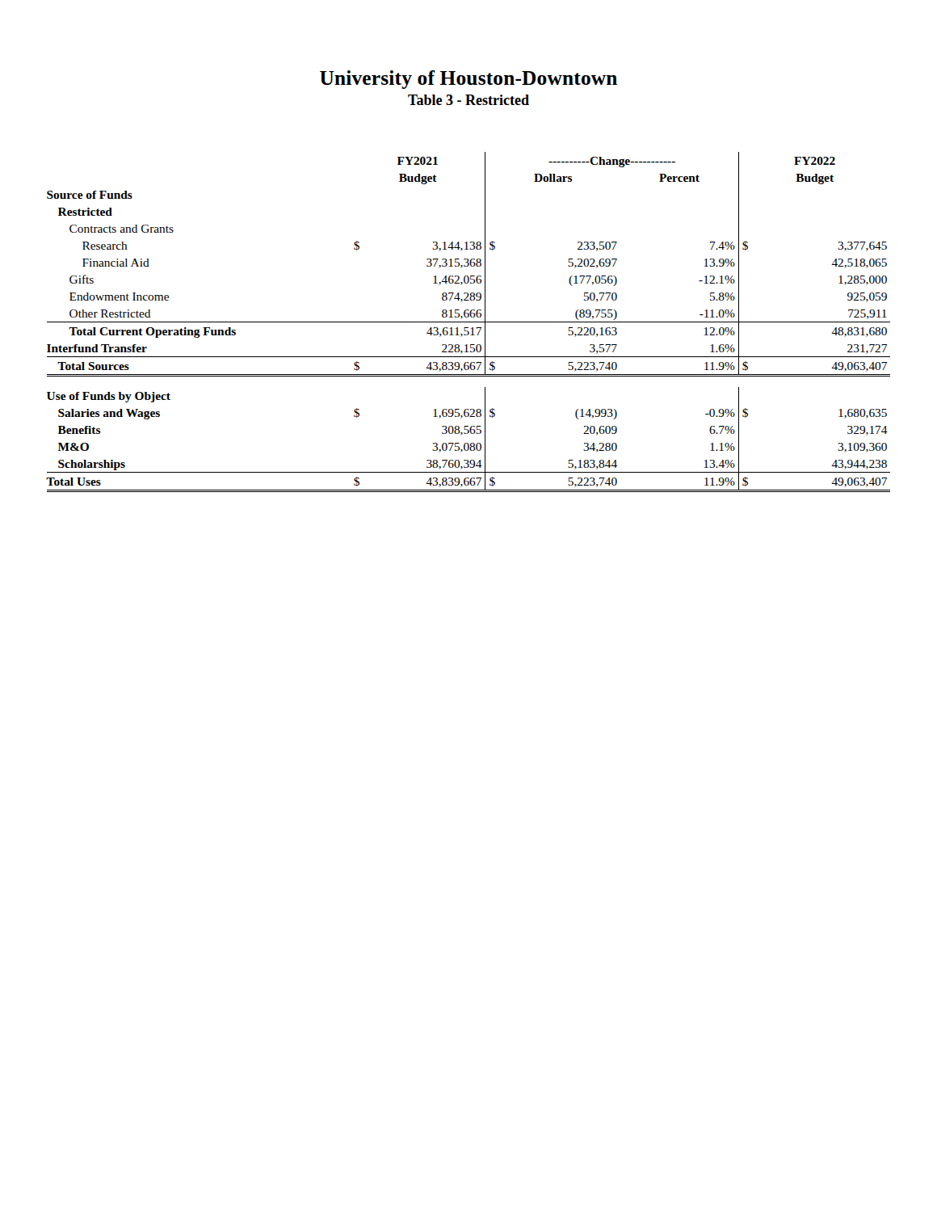University of Houston-Downtown
Table 3 - Restricted
| | FY2021 | ----------Change----------- | FY2022 |
| --- | --- | --- | --- |
| | Budget | Dollars | Percent | Budget |
| Source of Funds | | | | |
| Restricted | | | | |
| Contracts and Grants | | | | |
| Research | $ 3,144,138 | $ 233,507 | 7.4% | $ 3,377,645 |
| Financial Aid | 37,315,368 | 5,202,697 | 13.9% | 42,518,065 |
| Gifts | 1,462,056 | (177,056) | -12.1% | 1,285,000 |
| Endowment Income | 874,289 | 50,770 | 5.8% | 925,059 |
| Other Restricted | 815,666 | (89,755) | -11.0% | 725,911 |
| Total Current Operating Funds | 43,611,517 | 5,220,163 | 12.0% | 48,831,680 |
| Interfund Transfer | 228,150 | 3,577 | 1.6% | 231,727 |
| Total Sources | $ 43,839,667 | $ 5,223,740 | 11.9% | $ 49,063,407 |
| Use of Funds by Object | | | | |
| Salaries and Wages | $ 1,695,628 | $ (14,993) | -0.9% | $ 1,680,635 |
| Benefits | 308,565 | 20,609 | 6.7% | 329,174 |
| M&O | 3,075,080 | 34,280 | 1.1% | 3,109,360 |
| Scholarships | 38,760,394 | 5,183,844 | 13.4% | 43,944,238 |
| Total Uses | $ 43,839,667 | $ 5,223,740 | 11.9% | $ 49,063,407 |